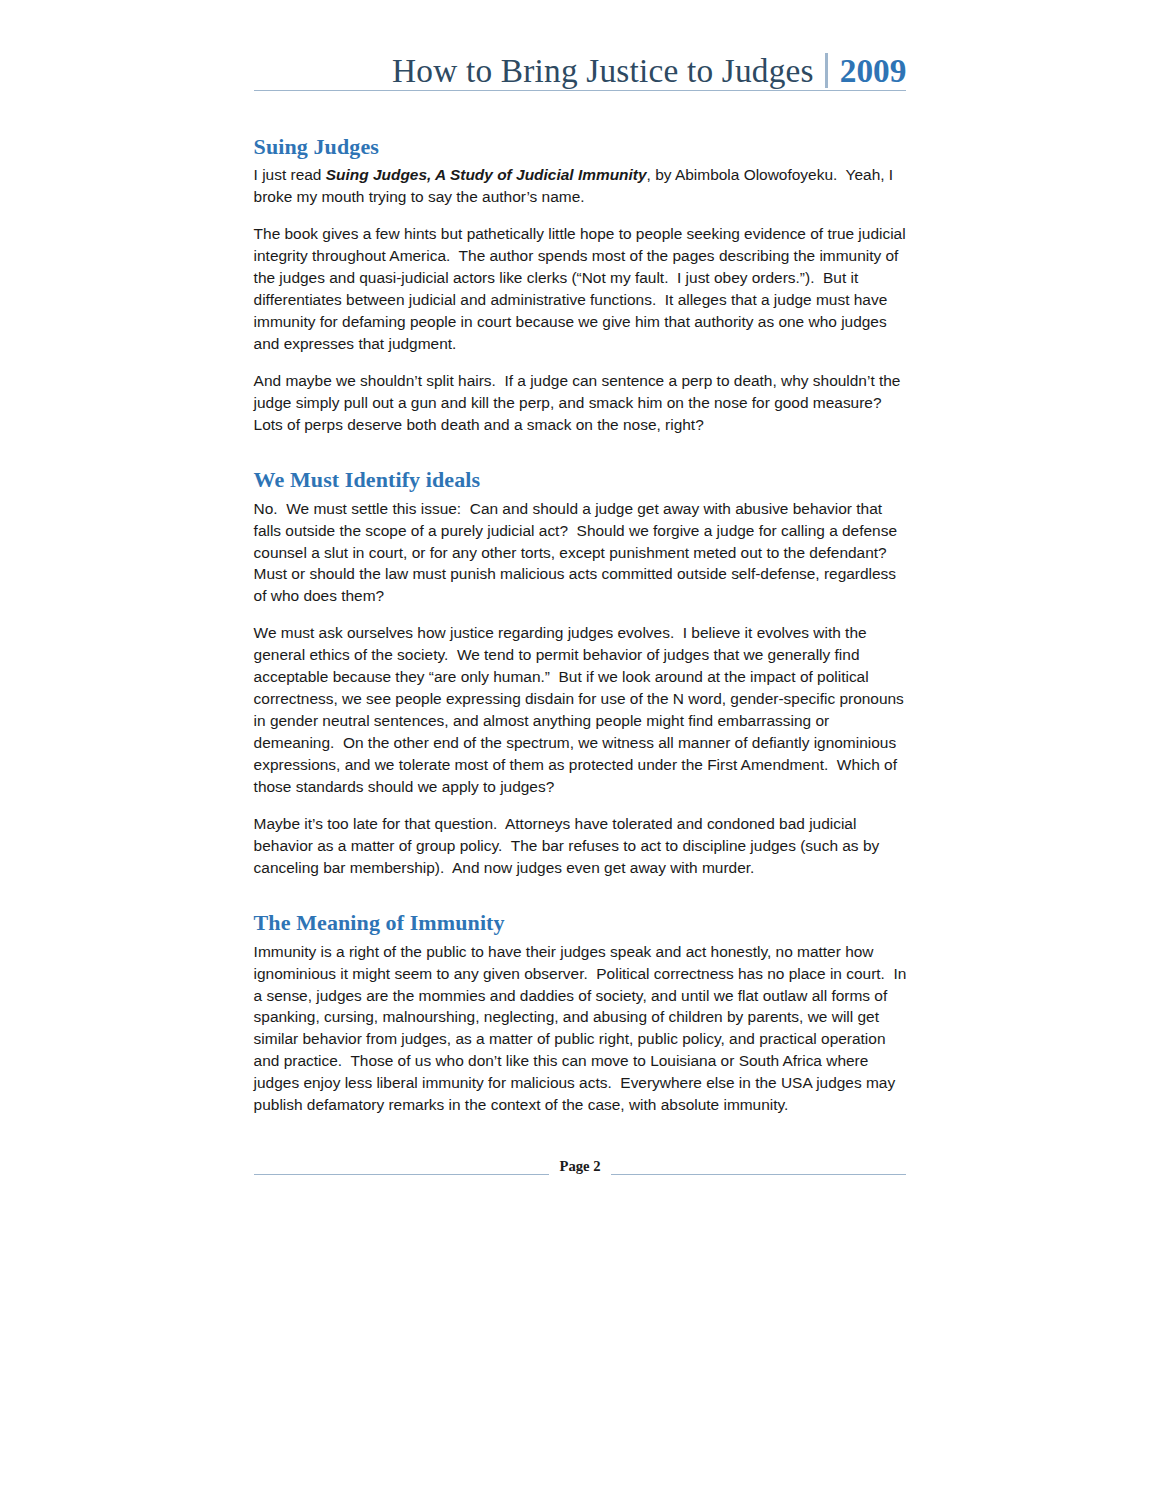How to Bring Justice to Judges 2009
Suing Judges
I just read Suing Judges, A Study of Judicial Immunity, by Abimbola Olowofoyeku. Yeah, I broke my mouth trying to say the author’s name.
The book gives a few hints but pathetically little hope to people seeking evidence of true judicial integrity throughout America. The author spends most of the pages describing the immunity of the judges and quasi-judicial actors like clerks (“Not my fault. I just obey orders.”). But it differentiates between judicial and administrative functions. It alleges that a judge must have immunity for defaming people in court because we give him that authority as one who judges and expresses that judgment.
And maybe we shouldn’t split hairs. If a judge can sentence a perp to death, why shouldn’t the judge simply pull out a gun and kill the perp, and smack him on the nose for good measure? Lots of perps deserve both death and a smack on the nose, right?
We Must Identify ideals
No. We must settle this issue: Can and should a judge get away with abusive behavior that falls outside the scope of a purely judicial act? Should we forgive a judge for calling a defense counsel a slut in court, or for any other torts, except punishment meted out to the defendant? Must or should the law must punish malicious acts committed outside self-defense, regardless of who does them?
We must ask ourselves how justice regarding judges evolves. I believe it evolves with the general ethics of the society. We tend to permit behavior of judges that we generally find acceptable because they “are only human.” But if we look around at the impact of political correctness, we see people expressing disdain for use of the N word, gender-specific pronouns in gender neutral sentences, and almost anything people might find embarrassing or demeaning. On the other end of the spectrum, we witness all manner of defiantly ignominious expressions, and we tolerate most of them as protected under the First Amendment. Which of those standards should we apply to judges?
Maybe it’s too late for that question. Attorneys have tolerated and condoned bad judicial behavior as a matter of group policy. The bar refuses to act to discipline judges (such as by canceling bar membership). And now judges even get away with murder.
The Meaning of Immunity
Immunity is a right of the public to have their judges speak and act honestly, no matter how ignominious it might seem to any given observer. Political correctness has no place in court. In a sense, judges are the mommies and daddies of society, and until we flat outlaw all forms of spanking, cursing, malnourshing, neglecting, and abusing of children by parents, we will get similar behavior from judges, as a matter of public right, public policy, and practical operation and practice. Those of us who don’t like this can move to Louisiana or South Africa where judges enjoy less liberal immunity for malicious acts. Everywhere else in the USA judges may publish defamatory remarks in the context of the case, with absolute immunity.
Page 2